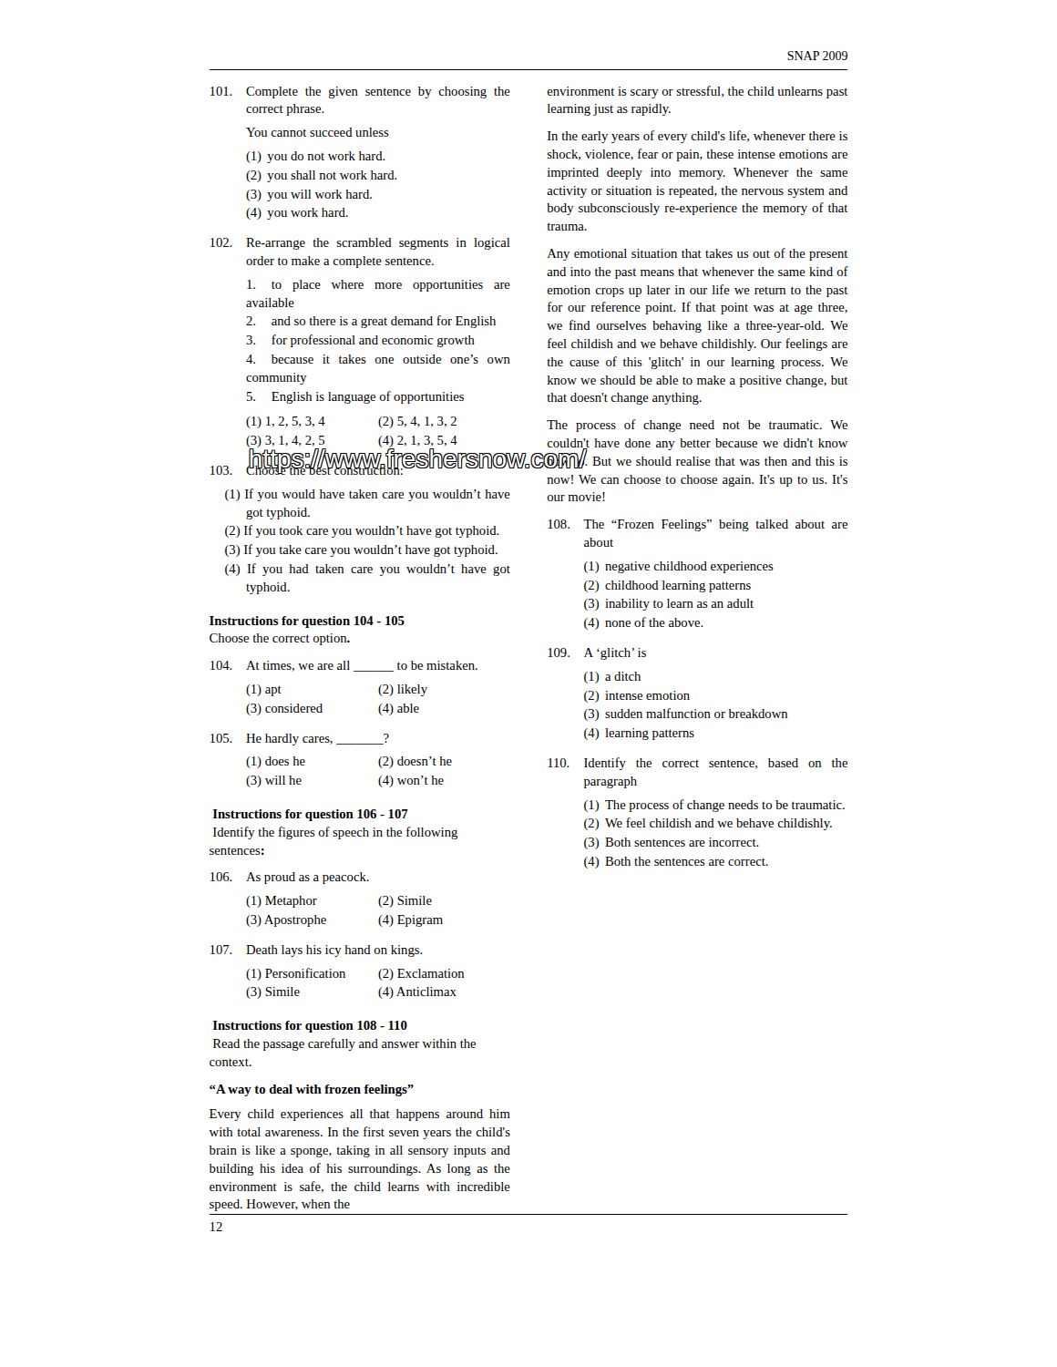SNAP 2009
https://www.freshersnow.com/
101.
Complete the given sentence by choosing the correct phrase.
You cannot succeed unless
(1) you do not work hard.
(2) you shall not work hard.
(3) you will work hard.
(4) you work hard.
102.
Re-arrange the scrambled segments in logical order to make a complete sentence.
1. to place where more opportunities are available
2. and so there is a great demand for English
3. for professional and economic growth
4. because it takes one outside one’s own community
5. English is language of opportunities
(1) 1, 2, 5, 3, 4
(2) 5, 4, 1, 3, 2
(3) 3, 1, 4, 2, 5
(4) 2, 1, 3, 5, 4
103.
Choose the best construction:
(1) If you would have taken care you wouldn’t have got typhoid.
(2) If you took care you wouldn’t have got typhoid.
(3) If you take care you wouldn’t have got typhoid.
(4) If you had taken care you wouldn’t have got typhoid.
Instructions for question 104 - 105
Choose the correct option.
104.
At times, we are all ______ to be mistaken.
(1) apt
(2) likely
(3) considered
(4) able
105.
He hardly cares, _______?
(1) does he
(2) doesn’t he
(3) will he
(4) won’t he
Instructions for question 106 - 107
Identify the figures of speech in the following sentences:
106.
As proud as a peacock.
(1) Metaphor
(2) Simile
(3) Apostrophe
(4) Epigram
107.
Death lays his icy hand on kings.
(1) Personification
(2) Exclamation
(3) Simile
(4) Anticlimax
Instructions for question 108 - 110
Read the passage carefully and answer within the context.
“A way to deal with frozen feelings”
Every child experiences all that happens around him with total awareness. In the first seven years the child's brain is like a sponge, taking in all sensory inputs and building his idea of his surroundings. As long as the environment is safe, the child learns with incredible speed. However, when the
environment is scary or stressful, the child unlearns past learning just as rapidly.
In the early years of every child's life, whenever there is shock, violence, fear or pain, these intense emotions are imprinted deeply into memory. Whenever the same activity or situation is repeated, the nervous system and body subconsciously re-experience the memory of that trauma.
Any emotional situation that takes us out of the present and into the past means that whenever the same kind of emotion crops up later in our life we return to the past for our reference point. If that point was at age three, we find ourselves behaving like a three-year-old. We feel childish and we behave childishly. Our feelings are the cause of this 'glitch' in our learning process. We know we should be able to make a positive change, but that doesn't change anything.
The process of change need not be traumatic. We couldn't have done any better because we didn't know how to. But we should realise that was then and this is now! We can choose to choose again. It's up to us. It's our movie!
108.
The “Frozen Feelings” being talked about are about
(1) negative childhood experiences
(2) childhood learning patterns
(3) inability to learn as an adult
(4) none of the above.
109.
A ‘glitch’ is
(1) a ditch
(2) intense emotion
(3) sudden malfunction or breakdown
(4) learning patterns
110.
Identify the correct sentence, based on the paragraph
(1) The process of change needs to be traumatic.
(2) We feel childish and we behave childishly.
(3) Both sentences are incorrect.
(4) Both the sentences are correct.
12